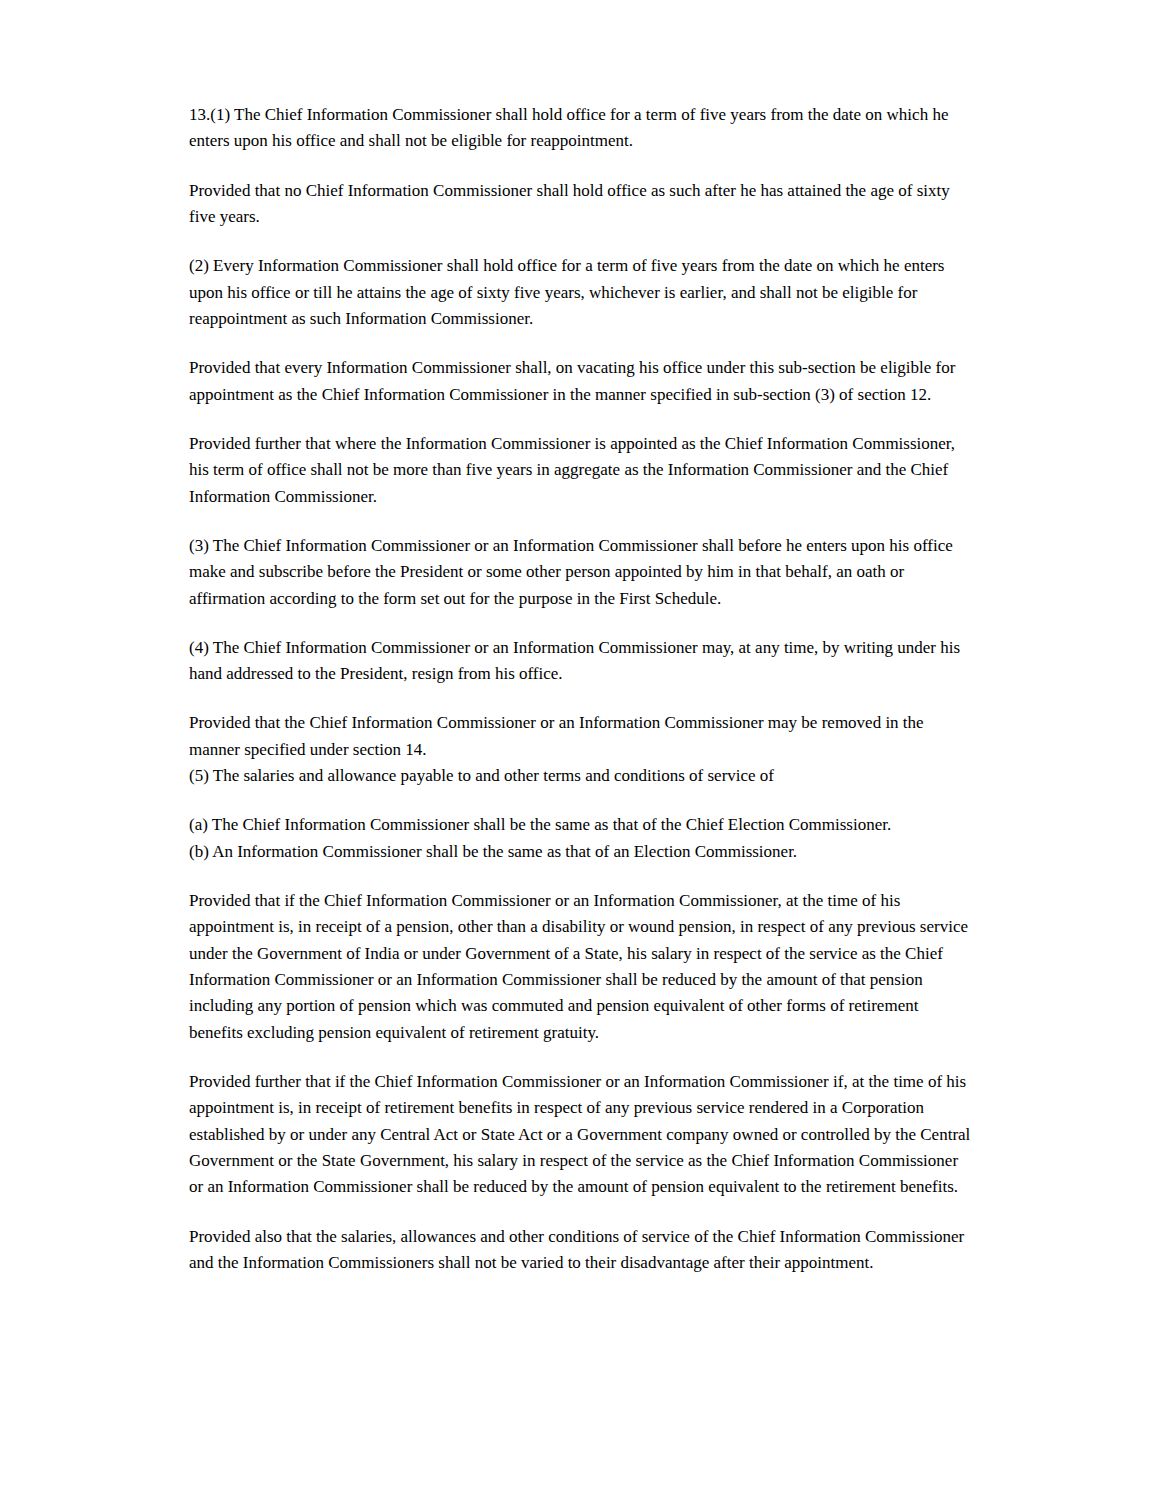13.(1) The Chief Information Commissioner shall hold office for a term of five years from the date on which he enters upon his office and shall not be eligible for reappointment.
Provided that no Chief Information Commissioner shall hold office as such after he has attained the age of sixty five years.
(2) Every Information Commissioner shall hold office for a term of five years from the date on which he enters upon his office or till he attains the age of sixty five years, whichever is earlier, and shall not be eligible for reappointment as such Information Commissioner.
Provided that every Information Commissioner shall, on vacating his office under this sub-section be eligible for appointment as the Chief Information Commissioner in the manner specified in sub-section (3) of section 12.
Provided further that where the Information Commissioner is appointed as the Chief Information Commissioner, his term of office shall not be more than five years in aggregate as the Information Commissioner and the Chief Information Commissioner.
(3) The Chief Information Commissioner or an Information Commissioner shall before he enters upon his office make and subscribe before the President or some other person appointed by him in that behalf, an oath or affirmation according to the form set out for the purpose in the First Schedule.
(4) The Chief Information Commissioner or an Information Commissioner may, at any time, by writing under his hand addressed to the President, resign from his office.
Provided that the Chief Information Commissioner or an Information Commissioner may be removed in the manner specified under section 14.
(5) The salaries and allowance payable to and other terms and conditions of service of
(a) The Chief Information Commissioner shall be the same as that of the Chief Election Commissioner.
(b) An Information Commissioner shall be the same as that of an Election Commissioner.
Provided that if the Chief Information Commissioner or an Information Commissioner, at the time of his appointment is, in receipt of a pension, other than a disability or wound pension, in respect of any previous service under the Government of India or under Government of a State, his salary in respect of the service as the Chief Information Commissioner or an Information Commissioner shall be reduced by the amount of that pension including any portion of pension which was commuted and pension equivalent of other forms of retirement benefits excluding pension equivalent of retirement gratuity.
Provided further that if the Chief Information Commissioner or an Information Commissioner if, at the time of his appointment is, in receipt of retirement benefits in respect of any previous service rendered in a Corporation established by or under any Central Act or State Act or a Government company owned or controlled by the Central Government or the State Government, his salary in respect of the service as the Chief Information Commissioner or an Information Commissioner shall be reduced by the amount of pension equivalent to the retirement benefits.
Provided also that the salaries, allowances and other conditions of service of the Chief Information Commissioner and the Information Commissioners shall not be varied to their disadvantage after their appointment.